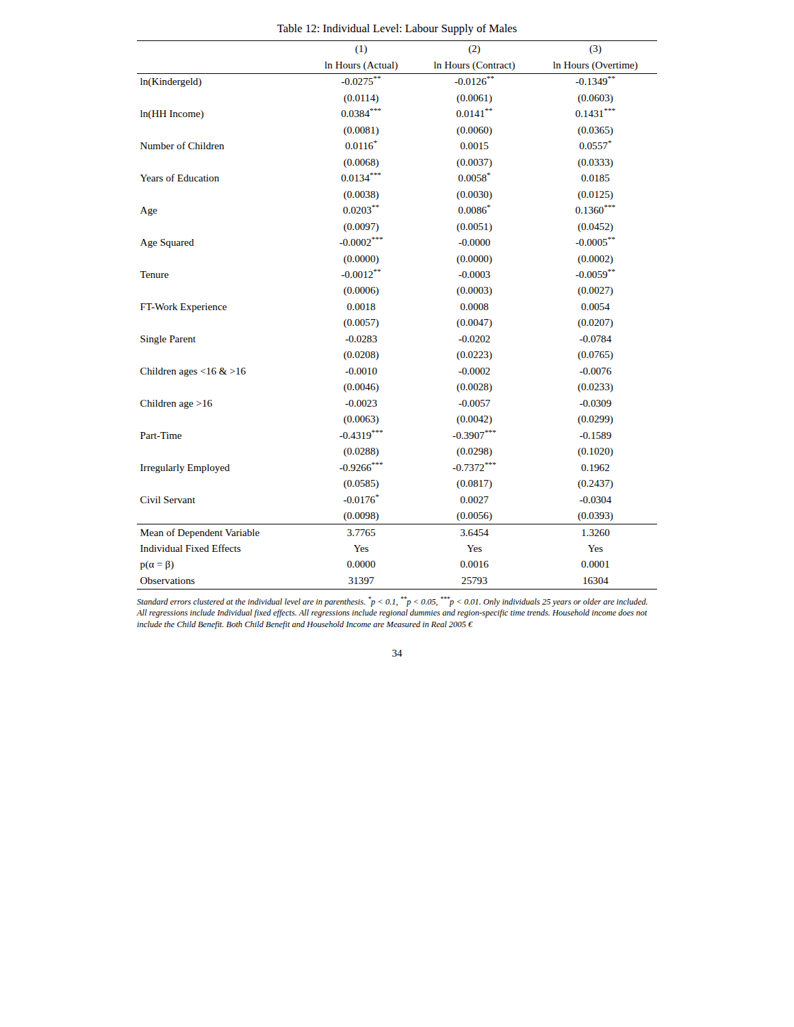Table 12: Individual Level: Labour Supply of Males
| | (1) | (2) | (3) |
| --- | --- | --- | --- |
| | ln Hours (Actual) | ln Hours (Contract) | ln Hours (Overtime) |
| ln(Kindergeld) | -0.0275 ** | -0.0126 ** | -0.1349 ** |
| | (0.0114) | (0.0061) | (0.0603) |
| ln(HH Income) | 0.0384 *** | 0.0141 ** | 0.1431 *** |
| | (0.0081) | (0.0060) | (0.0365) |
| Number of Children | 0.0116 * | 0.0015 | 0.0557 * |
| | (0.0068) | (0.0037) | (0.0333) |
| Years of Education | 0.0134 *** | 0.0058 * | 0.0185 |
| | (0.0038) | (0.0030) | (0.0125) |
| Age | 0.0203 ** | 0.0086 * | 0.1360 *** |
| | (0.0097) | (0.0051) | (0.0452) |
| Age Squared | -0.0002 *** | -0.0000 | -0.0005 ** |
| | (0.0000) | (0.0000) | (0.0002) |
| Tenure | -0.0012 ** | -0.0003 | -0.0059 ** |
| | (0.0006) | (0.0003) | (0.0027) |
| FT-Work Experience | 0.0018 | 0.0008 | 0.0054 |
| | (0.0057) | (0.0047) | (0.0207) |
| Single Parent | -0.0283 | -0.0202 | -0.0784 |
| | (0.0208) | (0.0223) | (0.0765) |
| Children ages <16 & >16 | -0.0010 | -0.0002 | -0.0076 |
| | (0.0046) | (0.0028) | (0.0233) |
| Children age >16 | -0.0023 | -0.0057 | -0.0309 |
| | (0.0063) | (0.0042) | (0.0299) |
| Part-Time | -0.4319 *** | -0.3907 *** | -0.1589 |
| | (0.0288) | (0.0298) | (0.1020) |
| Irregularly Employed | -0.9266 *** | -0.7372 *** | 0.1962 |
| | (0.0585) | (0.0817) | (0.2437) |
| Civil Servant | -0.0176 * | 0.0027 | -0.0304 |
| | (0.0098) | (0.0056) | (0.0393) |
| Mean of Dependent Variable | 3.7765 | 3.6454 | 1.3260 |
| Individual Fixed Effects | Yes | Yes | Yes |
| p(α = β) | 0.0000 | 0.0016 | 0.0001 |
| Observations | 31397 | 25793 | 16304 |
Standard errors clustered at the individual level are in parenthesis. *p < 0.1, **p < 0.05, ***p < 0.01. Only individuals 25 years or older are included. All regressions include Individual fixed effects. All regressions include regional dummies and region-specific time trends. Household income does not include the Child Benefit. Both Child Benefit and Household Income are Measured in Real 2005 €
34